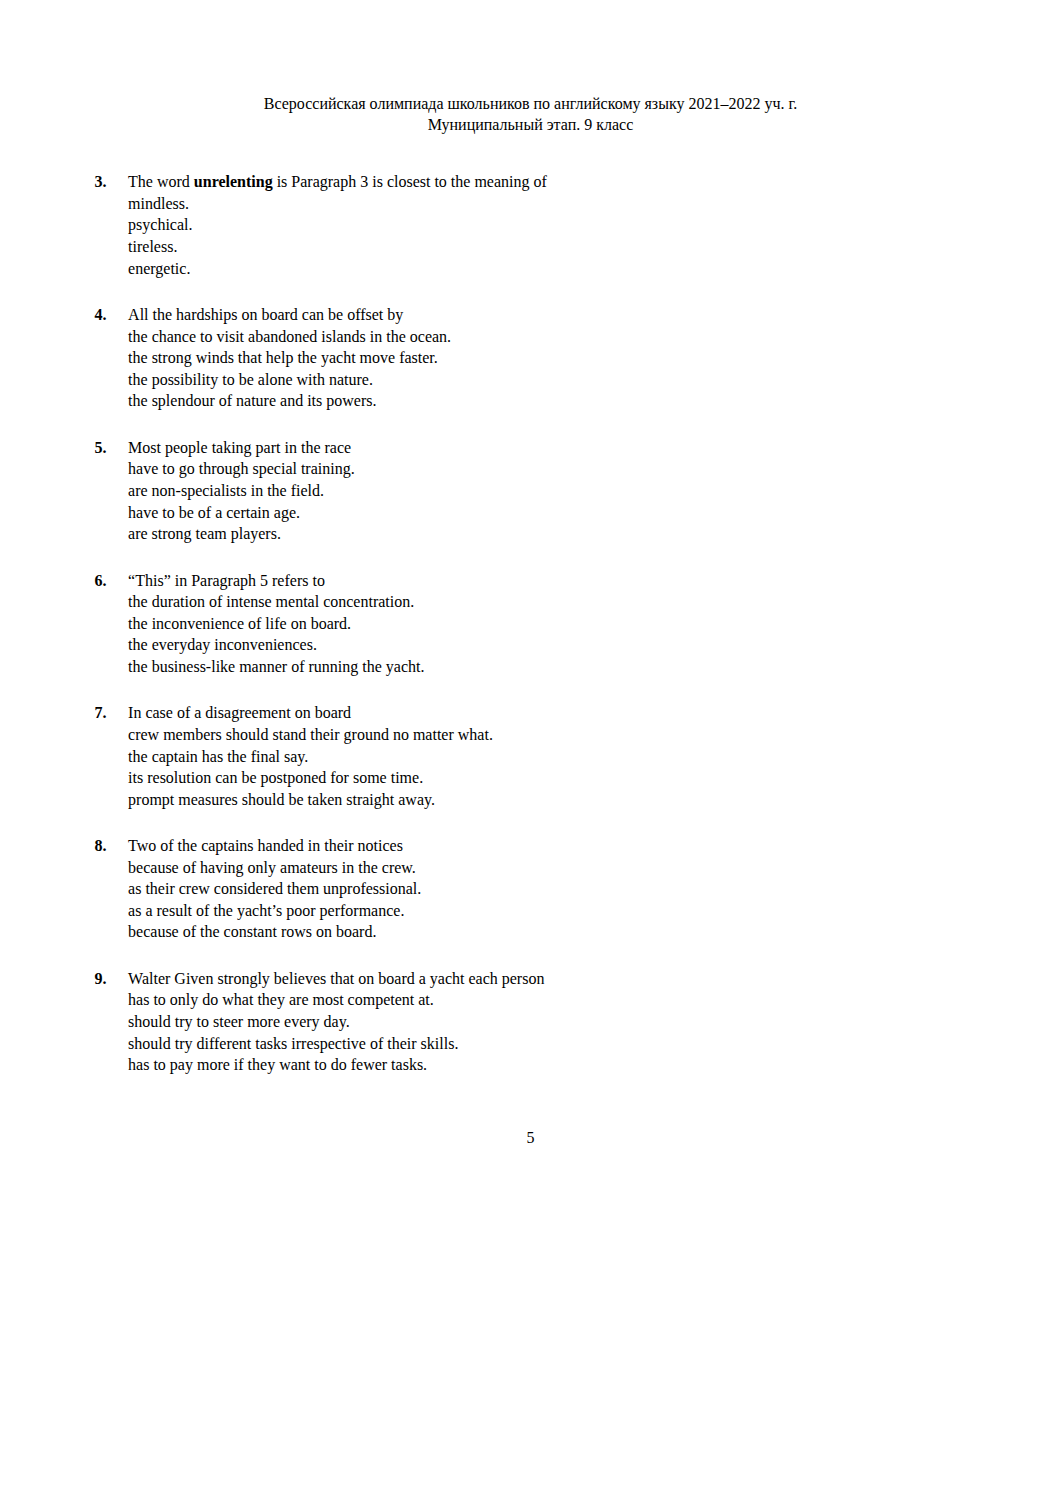Всероссийская олимпиада школьников по английскому языку 2021–2022 уч. г.
Муниципальный этап. 9 класс
The word unrelenting is Paragraph 3 is closest to the meaning of
mindless.
psychical.
tireless.
energetic.
All the hardships on board can be offset by
the chance to visit abandoned islands in the ocean.
the strong winds that help the yacht move faster.
the possibility to be alone with nature.
the splendour of nature and its powers.
Most people taking part in the race
have to go through special training.
are non-specialists in the field.
have to be of a certain age.
are strong team players.
“This” in Paragraph 5 refers to
the duration of intense mental concentration.
the inconvenience of life on board.
the everyday inconveniences.
the business-like manner of running the yacht.
In case of a disagreement on board
crew members should stand their ground no matter what.
the captain has the final say.
its resolution can be postponed for some time.
prompt measures should be taken straight away.
Two of the captains handed in their notices
because of having only amateurs in the crew.
as their crew considered them unprofessional.
as a result of the yacht’s poor performance.
because of the constant rows on board.
Walter Given strongly believes that on board a yacht each person
has to only do what they are most competent at.
should try to steer more every day.
should try different tasks irrespective of their skills.
has to pay more if they want to do fewer tasks.
5